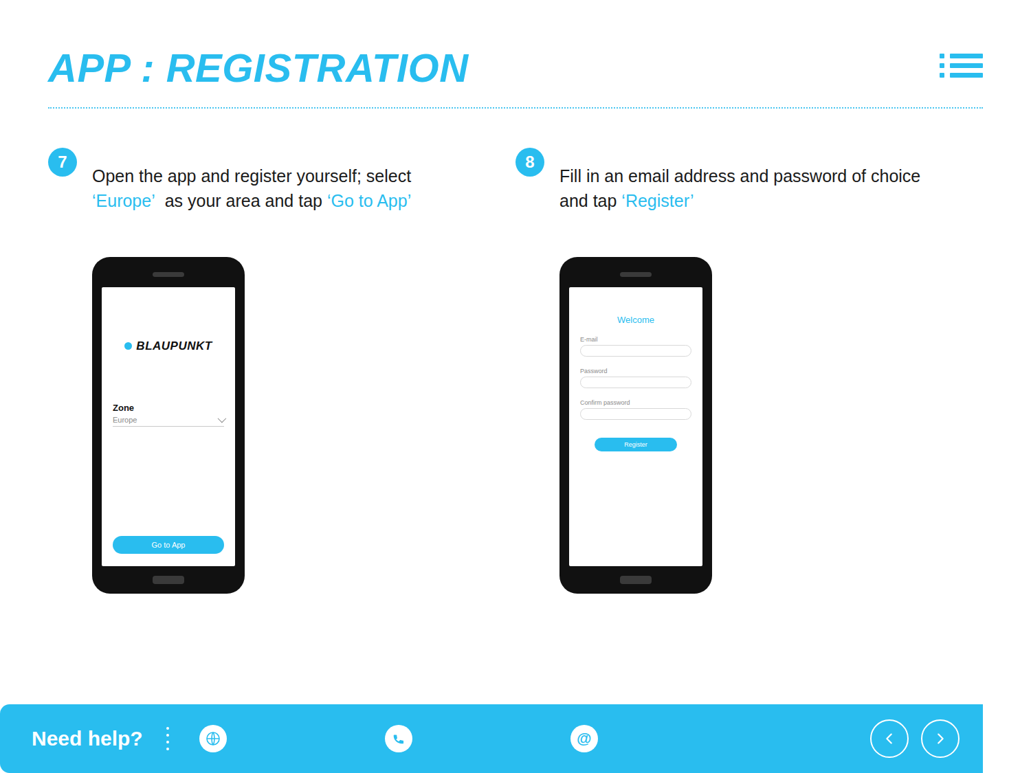APP : REGISTRATION
7
Open the app and register yourself; select ‘Europe’ as your area and tap ‘Go to App’
BLAUPUNKT
Zone
Europe
Go to App
8
Fill in an email address and password of choice and tap ‘Register’
Welcome
E-mail
Password
Confirm password
Register
Need help?
@